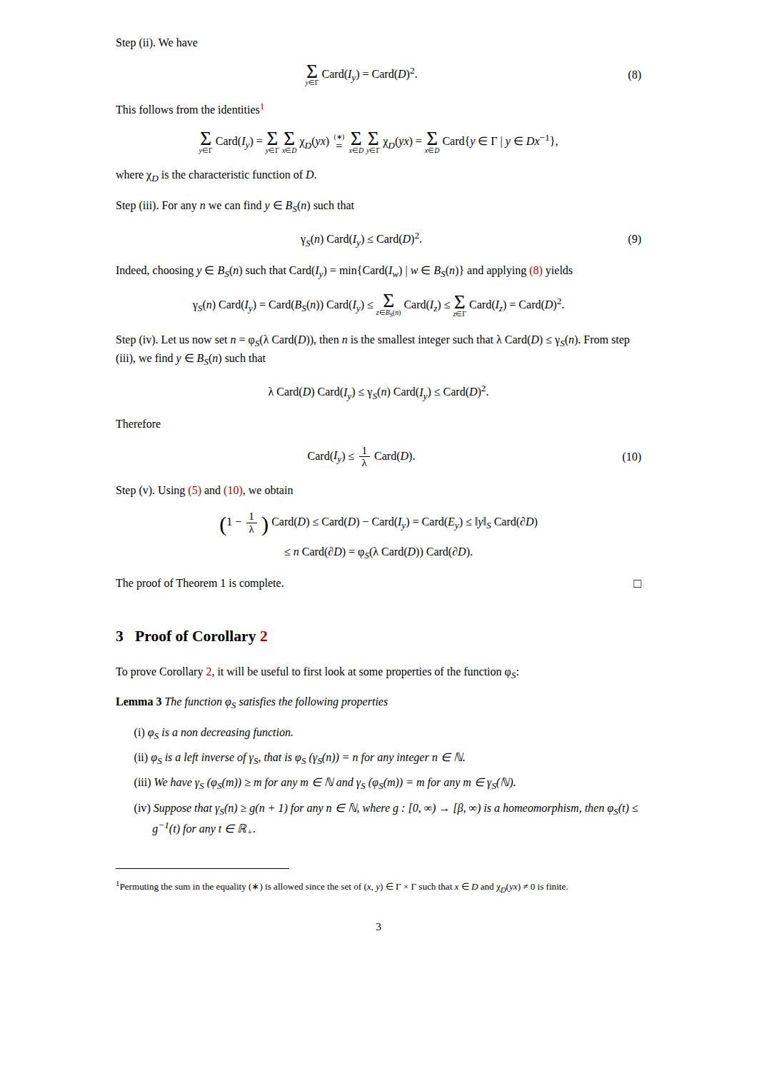Step (ii). We have
Σy∈Γ Card(Iy) = Card(D)2.
(8)
This follows from the identities1
Σy∈Γ Card(Iy) = Σy∈Γ Σx∈D χD(yx) (∗)= Σx∈D Σy∈Γ χD(yx) = Σx∈D Card{y ∈ Γ | y ∈ Dx−1},
where χD is the characteristic function of D.
Step (iii). For any n we can find y ∈ BS(n) such that
γS(n) Card(Iy) ≤ Card(D)2.
(9)
Indeed, choosing y ∈ BS(n) such that Card(Iy) = min{Card(Iw) | w ∈ BS(n)} and applying (8) yields
γS(n) Card(Iy) = Card(BS(n)) Card(Iy) ≤ Σz∈BS(n) Card(Iz) ≤ Σz∈Γ Card(Iz) = Card(D)2.
Step (iv). Let us now set n = φS(λ Card(D)), then n is the smallest integer such that λ Card(D) ≤ γS(n). From step (iii), we find y ∈ BS(n) such that
λ Card(D) Card(Iy) ≤ γS(n) Card(Iy) ≤ Card(D)2.
Therefore
Card(Iy) ≤ 1 λ Card(D).
(10)
Step (v). Using (5) and (10), we obtain
(1 − 1 λ ) Card(D) ≤ Card(D) − Card(Iy) = Card(Ey) ≤ ‖y‖S Card(∂D)
≤ n Card(∂D) = φS(λ Card(D)) Card(∂D).
The proof of Theorem 1 is complete. □
3 Proof of Corollary 2
To prove Corollary 2, it will be useful to first look at some properties of the function φS:
Lemma 3 The function φS satisfies the following properties
φS is a non decreasing function.
φS is a left inverse of γS, that is φS (γS(n)) = n for any integer n ∈ ℕ.
We have γS (φS(m)) ≥ m for any m ∈ ℕ and γS (φS(m)) = m for any m ∈ γS(ℕ).
Suppose that γS(n) ≥ g(n + 1) for any n ∈ ℕ, where g : [0, ∞) → [β, ∞) is a homeomorphism, then φS(t) ≤ g−1(t) for any t ∈ ℝ+.
1Permuting the sum in the equality (∗) is allowed since the set of (x, y) ∈ Γ × Γ such that x ∈ D and χD(yx) ≠ 0 is finite.
3